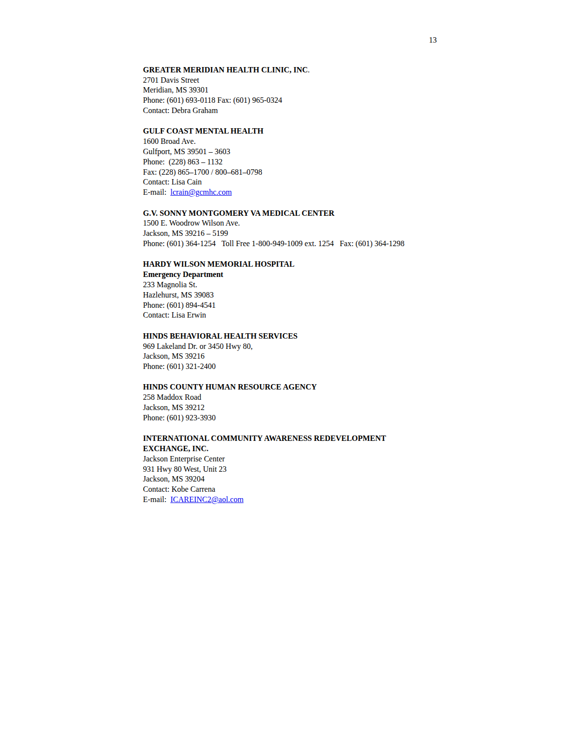13
GREATER MERIDIAN HEALTH CLINIC, INC.
2701 Davis Street
Meridian, MS 39301
Phone: (601) 693-0118 Fax: (601) 965-0324
Contact: Debra Graham
GULF COAST MENTAL HEALTH
1600 Broad Ave.
Gulfport, MS 39501 – 3603
Phone: (228) 863 – 1132
Fax: (228) 865–1700 / 800–681–0798
Contact: Lisa Cain
E-mail: lcrain@gcmhc.com
G.V. SONNY MONTGOMERY VA MEDICAL CENTER
1500 E. Woodrow Wilson Ave.
Jackson, MS 39216 – 5199
Phone: (601) 364-1254 Toll Free 1-800-949-1009 ext. 1254 Fax: (601) 364-1298
HARDY WILSON MEMORIAL HOSPITAL
Emergency Department
233 Magnolia St.
Hazlehurst, MS 39083
Phone: (601) 894-4541
Contact: Lisa Erwin
HINDS BEHAVIORAL HEALTH SERVICES
969 Lakeland Dr. or 3450 Hwy 80,
Jackson, MS 39216
Phone: (601) 321-2400
HINDS COUNTY HUMAN RESOURCE AGENCY
258 Maddox Road
Jackson, MS 39212
Phone: (601) 923-3930
INTERNATIONAL COMMUNITY AWARENESS REDEVELOPMENT
EXCHANGE, INC.
Jackson Enterprise Center
931 Hwy 80 West, Unit 23
Jackson, MS 39204
Contact: Kobe Carrena
E-mail: ICAREINC2@aol.com